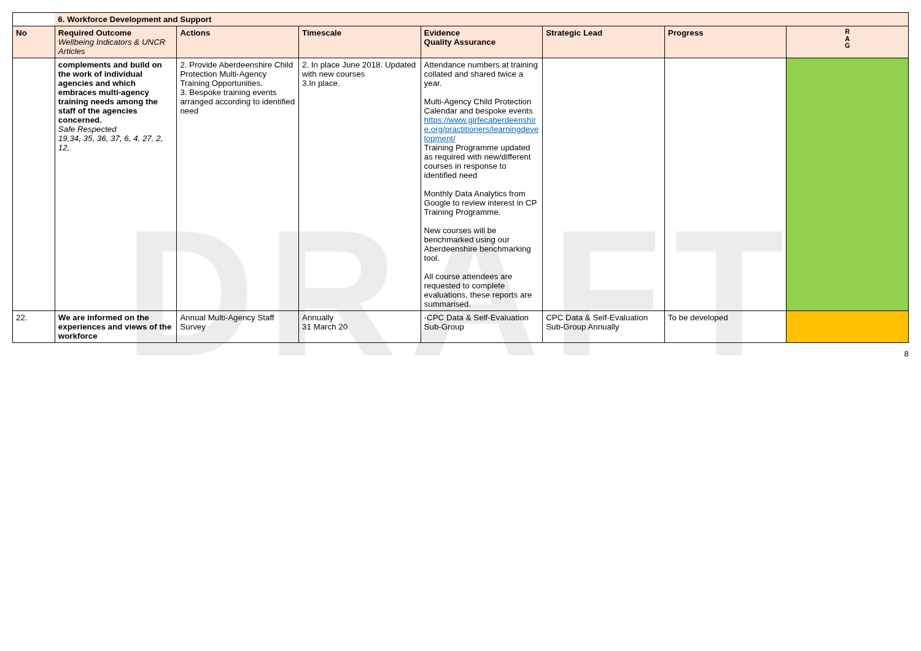DRAFT
| | 6. Workforce Development and Support |
| No | Required Outcome Wellbeing Indicators & UNCR Articles | Actions | Timescale | Evidence Quality Assurance | Strategic Lead | Progress | R A G |
| | complements and build on the work of individual agencies and which embraces multi-agency training needs among the staff of the agencies concerned. Safe Respected 19,34, 35, 36, 37, 6, 4, 27, 2, 12, | 2. Provide Aberdeenshire Child Protection Multi-Agency Training Opportunities. 3. Bespoke training events arranged according to identified need | 2. In place June 2018. Updated with new courses 3.In place. | Attendance numbers at training collated and shared twice a year. Multi-Agency Child Protection Calendar and bespoke events https://www.girfecaberdeenshire.org/practitioners/learningdevelopment/ Training Programme updated as required with new/different courses in response to identified need Monthly Data Analytics from Google to review interest in CP Training Programme. New courses will be benchmarked using our Aberdeenshire benchmarking tool. All course attendees are requested to complete evaluations, these reports are summarised. | | | |
| 22. | We are informed on the experiences and views of the workforce | Annual Multi-Agency Staff Survey | Annually 31 March 20 | -CPC Data & Self-Evaluation Sub-Group | CPC Data & Self-Evaluation Sub-Group Annually | To be developed | |
8